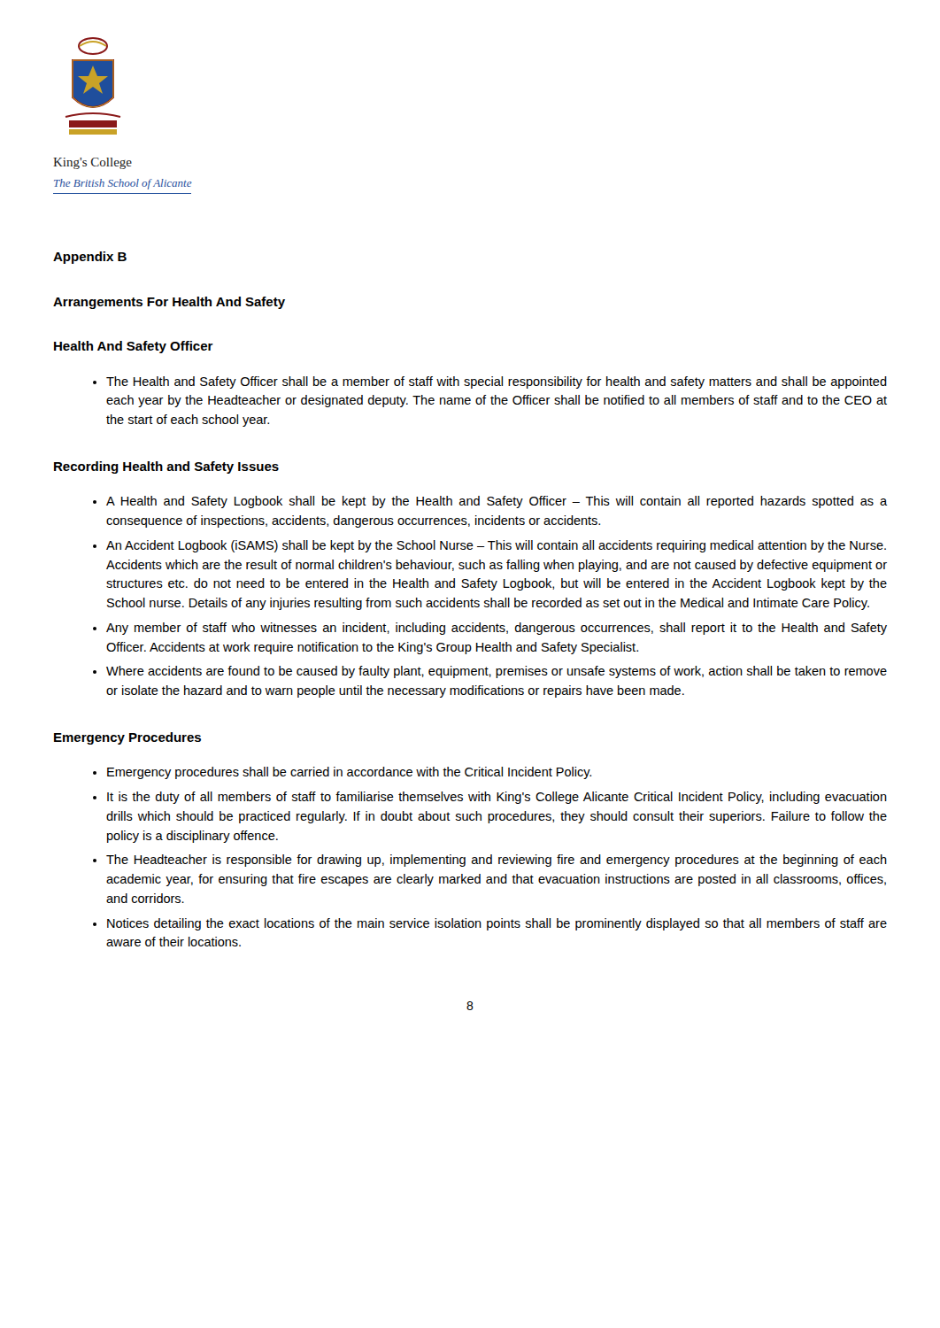King's College
The British School of Alicante
Appendix B
Arrangements For Health And Safety
Health And Safety Officer
The Health and Safety Officer shall be a member of staff with special responsibility for health and safety matters and shall be appointed each year by the Headteacher or designated deputy. The name of the Officer shall be notified to all members of staff and to the CEO at the start of each school year.
Recording Health and Safety Issues
A Health and Safety Logbook shall be kept by the Health and Safety Officer – This will contain all reported hazards spotted as a consequence of inspections, accidents, dangerous occurrences, incidents or accidents.
An Accident Logbook (iSAMS) shall be kept by the School Nurse – This will contain all accidents requiring medical attention by the Nurse. Accidents which are the result of normal children's behaviour, such as falling when playing, and are not caused by defective equipment or structures etc. do not need to be entered in the Health and Safety Logbook, but will be entered in the Accident Logbook kept by the School nurse. Details of any injuries resulting from such accidents shall be recorded as set out in the Medical and Intimate Care Policy.
Any member of staff who witnesses an incident, including accidents, dangerous occurrences, shall report it to the Health and Safety Officer. Accidents at work require notification to the King's Group Health and Safety Specialist.
Where accidents are found to be caused by faulty plant, equipment, premises or unsafe systems of work, action shall be taken to remove or isolate the hazard and to warn people until the necessary modifications or repairs have been made.
Emergency Procedures
Emergency procedures shall be carried in accordance with the Critical Incident Policy.
It is the duty of all members of staff to familiarise themselves with King's College Alicante Critical Incident Policy, including evacuation drills which should be practiced regularly. If in doubt about such procedures, they should consult their superiors. Failure to follow the policy is a disciplinary offence.
The Headteacher is responsible for drawing up, implementing and reviewing fire and emergency procedures at the beginning of each academic year, for ensuring that fire escapes are clearly marked and that evacuation instructions are posted in all classrooms, offices, and corridors.
Notices detailing the exact locations of the main service isolation points shall be prominently displayed so that all members of staff are aware of their locations.
8